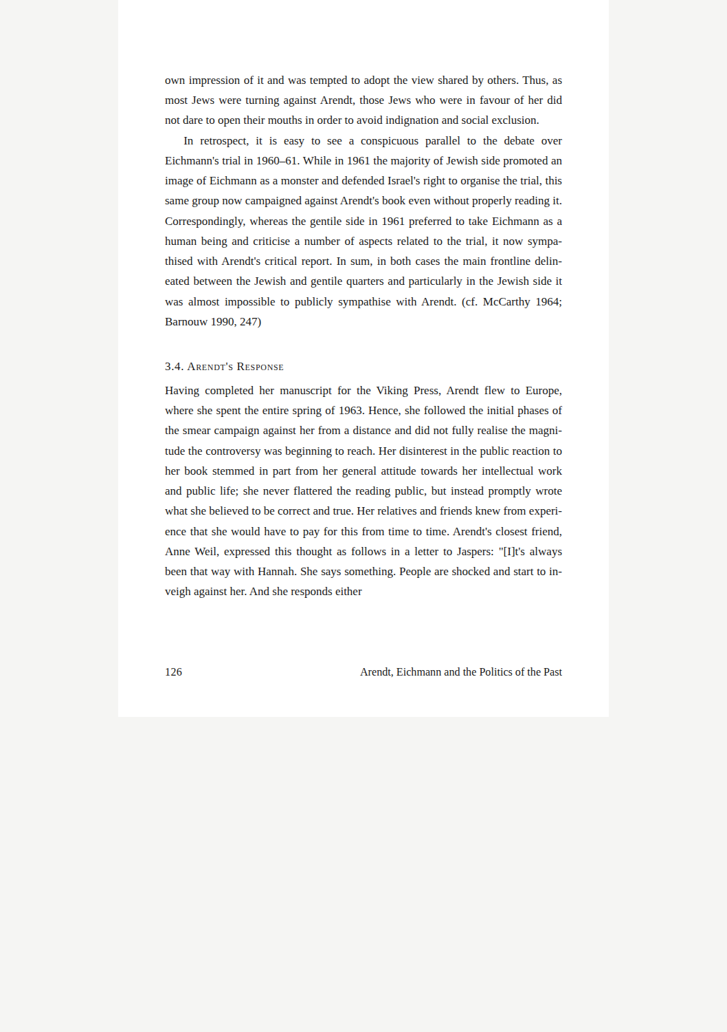own impression of it and was tempted to adopt the view shared by others. Thus, as most Jews were turning against Arendt, those Jews who were in favour of her did not dare to open their mouths in order to avoid indignation and social exclusion.
In retrospect, it is easy to see a conspicuous parallel to the debate over Eichmann's trial in 1960–61. While in 1961 the majority of Jewish side promoted an image of Eichmann as a monster and defended Israel's right to organise the trial, this same group now campaigned against Arendt's book even without properly reading it. Correspondingly, whereas the gentile side in 1961 preferred to take Eichmann as a human being and criticise a number of aspects related to the trial, it now sympathised with Arendt's critical report. In sum, in both cases the main frontline delineated between the Jewish and gentile quarters and particularly in the Jewish side it was almost impossible to publicly sympathise with Arendt. (cf. McCarthy 1964; Barnouw 1990, 247)
3.4. Arendt's Response
Having completed her manuscript for the Viking Press, Arendt flew to Europe, where she spent the entire spring of 1963. Hence, she followed the initial phases of the smear campaign against her from a distance and did not fully realise the magnitude the controversy was beginning to reach. Her disinterest in the public reaction to her book stemmed in part from her general attitude towards her intellectual work and public life; she never flattered the reading public, but instead promptly wrote what she believed to be correct and true. Her relatives and friends knew from experience that she would have to pay for this from time to time. Arendt's closest friend, Anne Weil, expressed this thought as follows in a letter to Jaspers: "[I]t's always been that way with Hannah. She says something. People are shocked and start to inveigh against her. And she responds either
126 Arendt, Eichmann and the Politics of the Past